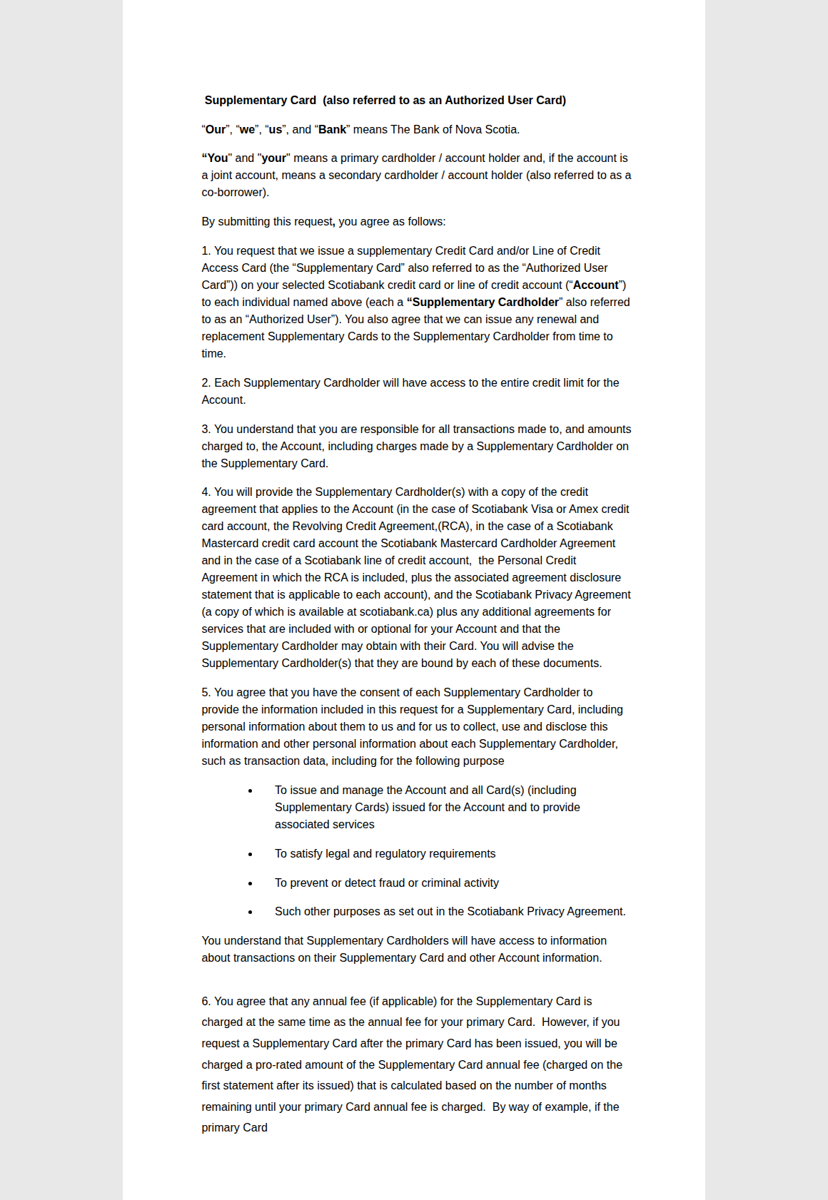Supplementary Card (also referred to as an Authorized User Card)
“Our”, “we”, “us”, and “Bank” means The Bank of Nova Scotia.
“You" and "your" means a primary cardholder / account holder and, if the account is a joint account, means a secondary cardholder / account holder (also referred to as a co-borrower).
By submitting this request, you agree as follows:
1. You request that we issue a supplementary Credit Card and/or Line of Credit Access Card (the “Supplementary Card” also referred to as the “Authorized User Card”)) on your selected Scotiabank credit card or line of credit account (“Account”) to each individual named above (each a “Supplementary Cardholder” also referred to as an “Authorized User”). You also agree that we can issue any renewal and replacement Supplementary Cards to the Supplementary Cardholder from time to time.
2. Each Supplementary Cardholder will have access to the entire credit limit for the Account.
3. You understand that you are responsible for all transactions made to, and amounts charged to, the Account, including charges made by a Supplementary Cardholder on the Supplementary Card.
4. You will provide the Supplementary Cardholder(s) with a copy of the credit agreement that applies to the Account (in the case of Scotiabank Visa or Amex credit card account, the Revolving Credit Agreement,(RCA), in the case of a Scotiabank Mastercard credit card account the Scotiabank Mastercard Cardholder Agreement and in the case of a Scotiabank line of credit account, the Personal Credit Agreement in which the RCA is included, plus the associated agreement disclosure statement that is applicable to each account), and the Scotiabank Privacy Agreement (a copy of which is available at scotiabank.ca) plus any additional agreements for services that are included with or optional for your Account and that the Supplementary Cardholder may obtain with their Card. You will advise the Supplementary Cardholder(s) that they are bound by each of these documents.
5. You agree that you have the consent of each Supplementary Cardholder to provide the information included in this request for a Supplementary Card, including personal information about them to us and for us to collect, use and disclose this information and other personal information about each Supplementary Cardholder, such as transaction data, including for the following purpose
To issue and manage the Account and all Card(s) (including Supplementary Cards) issued for the Account and to provide associated services
To satisfy legal and regulatory requirements
To prevent or detect fraud or criminal activity
Such other purposes as set out in the Scotiabank Privacy Agreement.
You understand that Supplementary Cardholders will have access to information about transactions on their Supplementary Card and other Account information.
6. You agree that any annual fee (if applicable) for the Supplementary Card is charged at the same time as the annual fee for your primary Card. However, if you request a Supplementary Card after the primary Card has been issued, you will be charged a pro-rated amount of the Supplementary Card annual fee (charged on the first statement after its issued) that is calculated based on the number of months remaining until your primary Card annual fee is charged. By way of example, if the primary Card